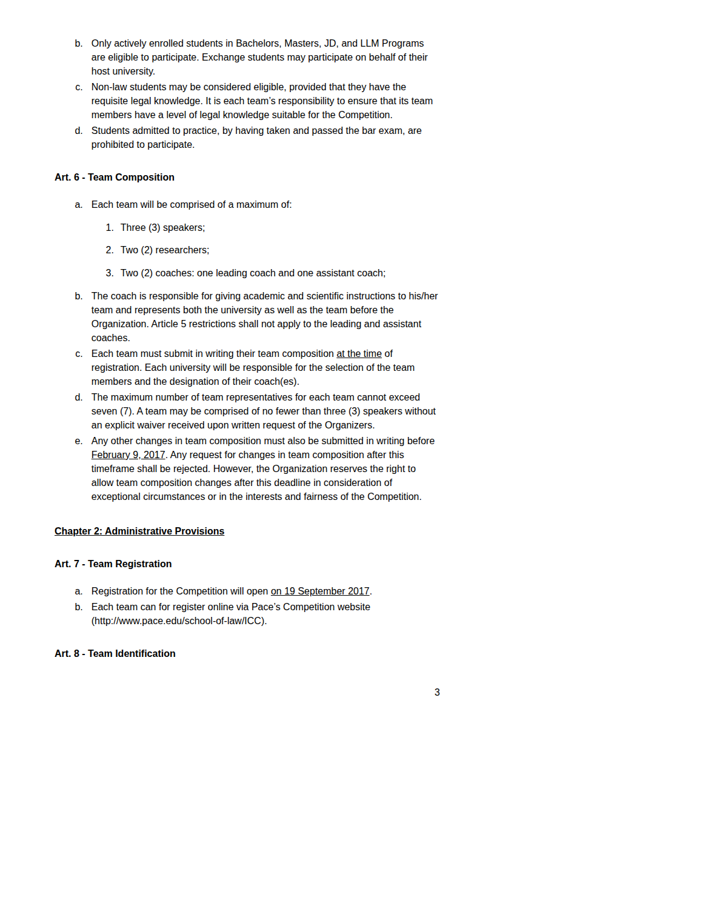Only actively enrolled students in Bachelors, Masters, JD, and LLM Programs are eligible to participate. Exchange students may participate on behalf of their host university.
Non-law students may be considered eligible, provided that they have the requisite legal knowledge. It is each team’s responsibility to ensure that its team members have a level of legal knowledge suitable for the Competition.
Students admitted to practice, by having taken and passed the bar exam, are prohibited to participate.
Art. 6 - Team Composition
Each team will be comprised of a maximum of:
Three (3) speakers;
Two (2) researchers;
Two (2) coaches: one leading coach and one assistant coach;
The coach is responsible for giving academic and scientific instructions to his/her team and represents both the university as well as the team before the Organization. Article 5 restrictions shall not apply to the leading and assistant coaches.
Each team must submit in writing their team composition at the time of registration. Each university will be responsible for the selection of the team members and the designation of their coach(es).
The maximum number of team representatives for each team cannot exceed seven (7). A team may be comprised of no fewer than three (3) speakers without an explicit waiver received upon written request of the Organizers.
Any other changes in team composition must also be submitted in writing before February 9, 2017. Any request for changes in team composition after this timeframe shall be rejected. However, the Organization reserves the right to allow team composition changes after this deadline in consideration of exceptional circumstances or in the interests and fairness of the Competition.
Chapter 2: Administrative Provisions
Art. 7 - Team Registration
Registration for the Competition will open on 19 September 2017.
Each team can for register online via Pace’s Competition website (http://www.pace.edu/school-of-law/ICC).
Art. 8 - Team Identification
3